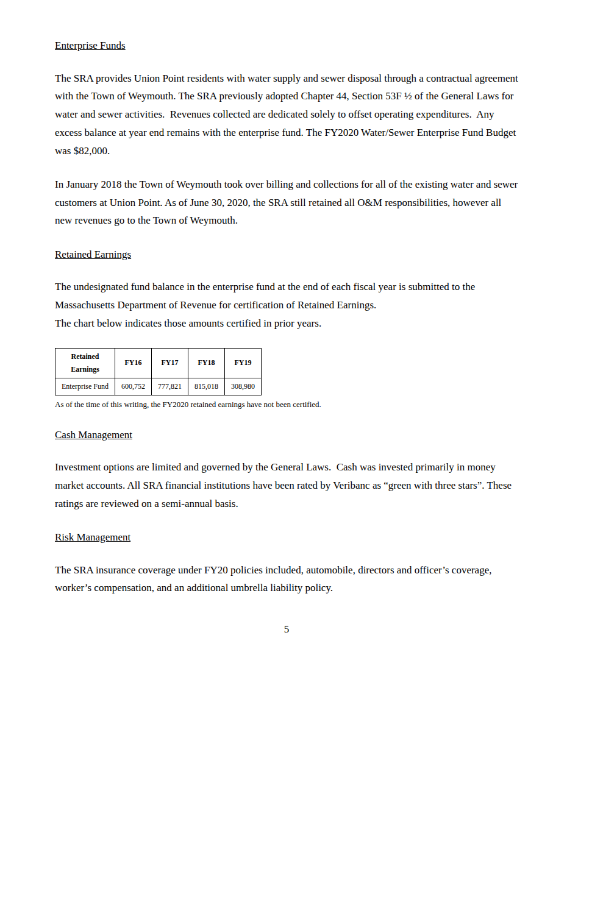Enterprise Funds
The SRA provides Union Point residents with water supply and sewer disposal through a contractual agreement with the Town of Weymouth. The SRA previously adopted Chapter 44, Section 53F ½ of the General Laws for water and sewer activities. Revenues collected are dedicated solely to offset operating expenditures. Any excess balance at year end remains with the enterprise fund. The FY2020 Water/Sewer Enterprise Fund Budget was $82,000.
In January 2018 the Town of Weymouth took over billing and collections for all of the existing water and sewer customers at Union Point. As of June 30, 2020, the SRA still retained all O&M responsibilities, however all new revenues go to the Town of Weymouth.
Retained Earnings
The undesignated fund balance in the enterprise fund at the end of each fiscal year is submitted to the Massachusetts Department of Revenue for certification of Retained Earnings.
The chart below indicates those amounts certified in prior years.
| Retained Earnings | FY16 | FY17 | FY18 | FY19 |
| --- | --- | --- | --- | --- |
| Enterprise Fund | 600,752 | 777,821 | 815,018 | 308,980 |
As of the time of this writing, the FY2020 retained earnings have not been certified.
Cash Management
Investment options are limited and governed by the General Laws. Cash was invested primarily in money market accounts. All SRA financial institutions have been rated by Veribanc as “green with three stars”. These ratings are reviewed on a semi-annual basis.
Risk Management
The SRA insurance coverage under FY20 policies included, automobile, directors and officer’s coverage, worker’s compensation, and an additional umbrella liability policy.
5